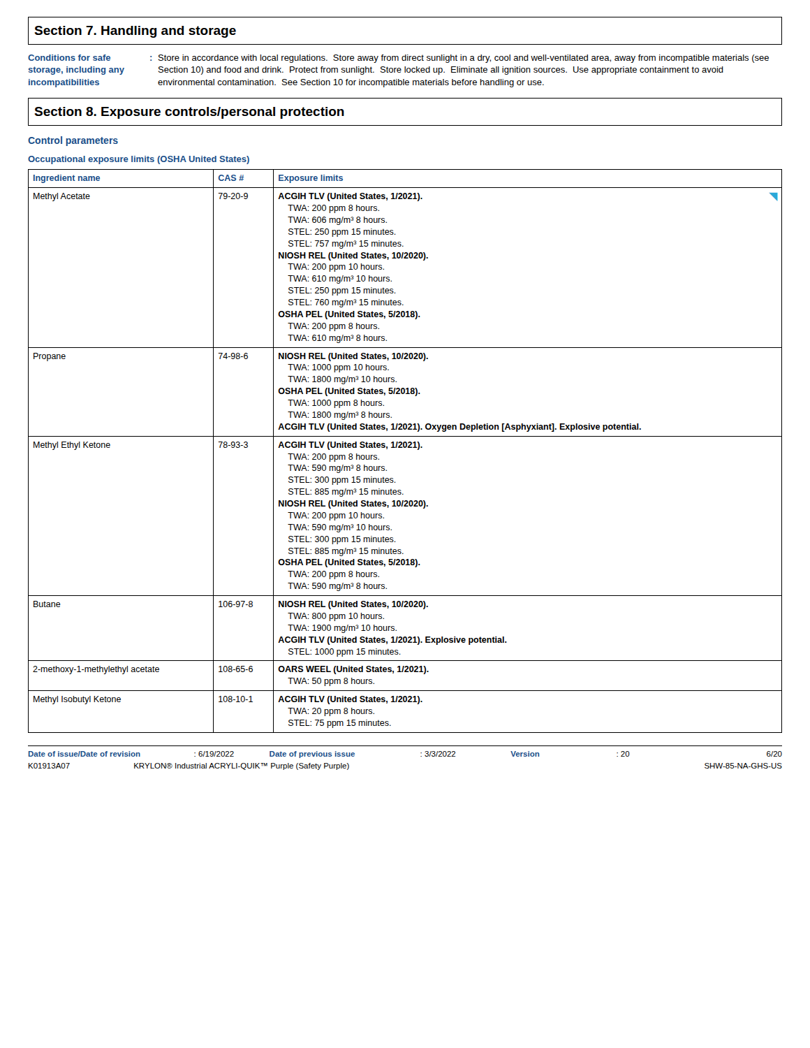Section 7. Handling and storage
Conditions for safe storage, including any incompatibilities
:
Store in accordance with local regulations. Store away from direct sunlight in a dry, cool and well-ventilated area, away from incompatible materials (see Section 10) and food and drink. Protect from sunlight. Store locked up. Eliminate all ignition sources. Use appropriate containment to avoid environmental contamination. See Section 10 for incompatible materials before handling or use.
Section 8. Exposure controls/personal protection
Control parameters
Occupational exposure limits (OSHA United States)
| Ingredient name | CAS # | Exposure limits |
| --- | --- | --- |
| Methyl Acetate | 79-20-9 | ◥ ACGIH TLV (United States, 1/2021). TWA: 200 ppm 8 hours. TWA: 606 mg/m³ 8 hours. STEL: 250 ppm 15 minutes. STEL: 757 mg/m³ 15 minutes. NIOSH REL (United States, 10/2020). TWA: 200 ppm 10 hours. TWA: 610 mg/m³ 10 hours. STEL: 250 ppm 15 minutes. STEL: 760 mg/m³ 15 minutes. OSHA PEL (United States, 5/2018). TWA: 200 ppm 8 hours. TWA: 610 mg/m³ 8 hours. |
| Propane | 74-98-6 | NIOSH REL (United States, 10/2020). TWA: 1000 ppm 10 hours. TWA: 1800 mg/m³ 10 hours. OSHA PEL (United States, 5/2018). TWA: 1000 ppm 8 hours. TWA: 1800 mg/m³ 8 hours. ACGIH TLV (United States, 1/2021). Oxygen Depletion [Asphyxiant]. Explosive potential. |
| Methyl Ethyl Ketone | 78-93-3 | ACGIH TLV (United States, 1/2021). TWA: 200 ppm 8 hours. TWA: 590 mg/m³ 8 hours. STEL: 300 ppm 15 minutes. STEL: 885 mg/m³ 15 minutes. NIOSH REL (United States, 10/2020). TWA: 200 ppm 10 hours. TWA: 590 mg/m³ 10 hours. STEL: 300 ppm 15 minutes. STEL: 885 mg/m³ 15 minutes. OSHA PEL (United States, 5/2018). TWA: 200 ppm 8 hours. TWA: 590 mg/m³ 8 hours. |
| Butane | 106-97-8 | NIOSH REL (United States, 10/2020). TWA: 800 ppm 10 hours. TWA: 1900 mg/m³ 10 hours. ACGIH TLV (United States, 1/2021). Explosive potential. STEL: 1000 ppm 15 minutes. |
| 2-methoxy-1-methylethyl acetate | 108-65-6 | OARS WEEL (United States, 1/2021). TWA: 50 ppm 8 hours. |
| Methyl Isobutyl Ketone | 108-10-1 | ACGIH TLV (United States, 1/2021). TWA: 20 ppm 8 hours. STEL: 75 ppm 15 minutes. |
Date of issue/Date of revision
: 6/19/2022
Date of previous issue
: 3/3/2022
Version
: 20
6/20
K01913A07
KRYLON® Industrial ACRYLI-QUIK™ Purple (Safety Purple)
SHW-85-NA-GHS-US